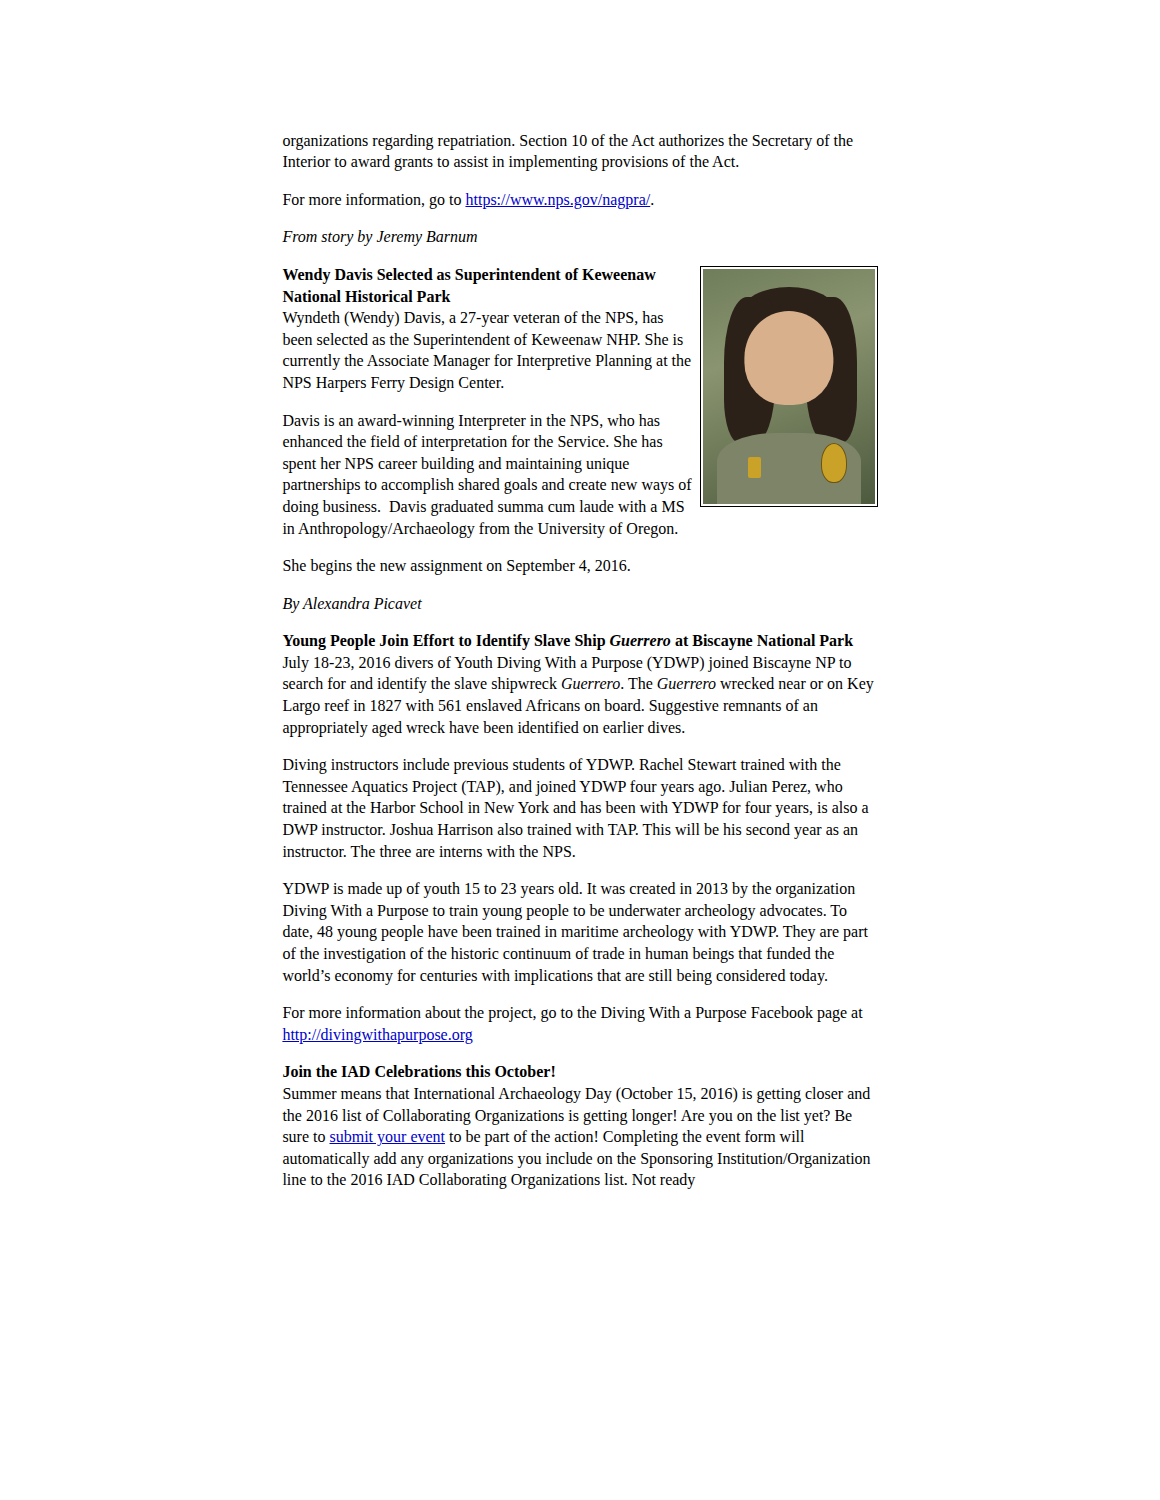organizations regarding repatriation. Section 10 of the Act authorizes the Secretary of the Interior to award grants to assist in implementing provisions of the Act.
For more information, go to https://www.nps.gov/nagpra/.
From story by Jeremy Barnum
Wendy Davis Selected as Superintendent of Keweenaw National Historical Park
Wyndeth (Wendy) Davis, a 27-year veteran of the NPS, has been selected as the Superintendent of Keweenaw NHP. She is currently the Associate Manager for Interpretive Planning at the NPS Harpers Ferry Design Center.
Davis is an award-winning Interpreter in the NPS, who has enhanced the field of interpretation for the Service. She has spent her NPS career building and maintaining unique partnerships to accomplish shared goals and create new ways of doing business. Davis graduated summa cum laude with a MS in Anthropology/Archaeology from the University of Oregon.
She begins the new assignment on September 4, 2016.
By Alexandra Picavet
Young People Join Effort to Identify Slave Ship Guerrero at Biscayne National Park
July 18-23, 2016 divers of Youth Diving With a Purpose (YDWP) joined Biscayne NP to search for and identify the slave shipwreck Guerrero. The Guerrero wrecked near or on Key Largo reef in 1827 with 561 enslaved Africans on board. Suggestive remnants of an appropriately aged wreck have been identified on earlier dives.
Diving instructors include previous students of YDWP. Rachel Stewart trained with the Tennessee Aquatics Project (TAP), and joined YDWP four years ago. Julian Perez, who trained at the Harbor School in New York and has been with YDWP for four years, is also a DWP instructor. Joshua Harrison also trained with TAP. This will be his second year as an instructor. The three are interns with the NPS.
YDWP is made up of youth 15 to 23 years old. It was created in 2013 by the organization Diving With a Purpose to train young people to be underwater archeology advocates. To date, 48 young people have been trained in maritime archeology with YDWP. They are part of the investigation of the historic continuum of trade in human beings that funded the world’s economy for centuries with implications that are still being considered today.
For more information about the project, go to the Diving With a Purpose Facebook page at http://divingwithapurpose.org
Join the IAD Celebrations this October!
Summer means that International Archaeology Day (October 15, 2016) is getting closer and the 2016 list of Collaborating Organizations is getting longer! Are you on the list yet? Be sure to submit your event to be part of the action! Completing the event form will automatically add any organizations you include on the Sponsoring Institution/Organization line to the 2016 IAD Collaborating Organizations list. Not ready